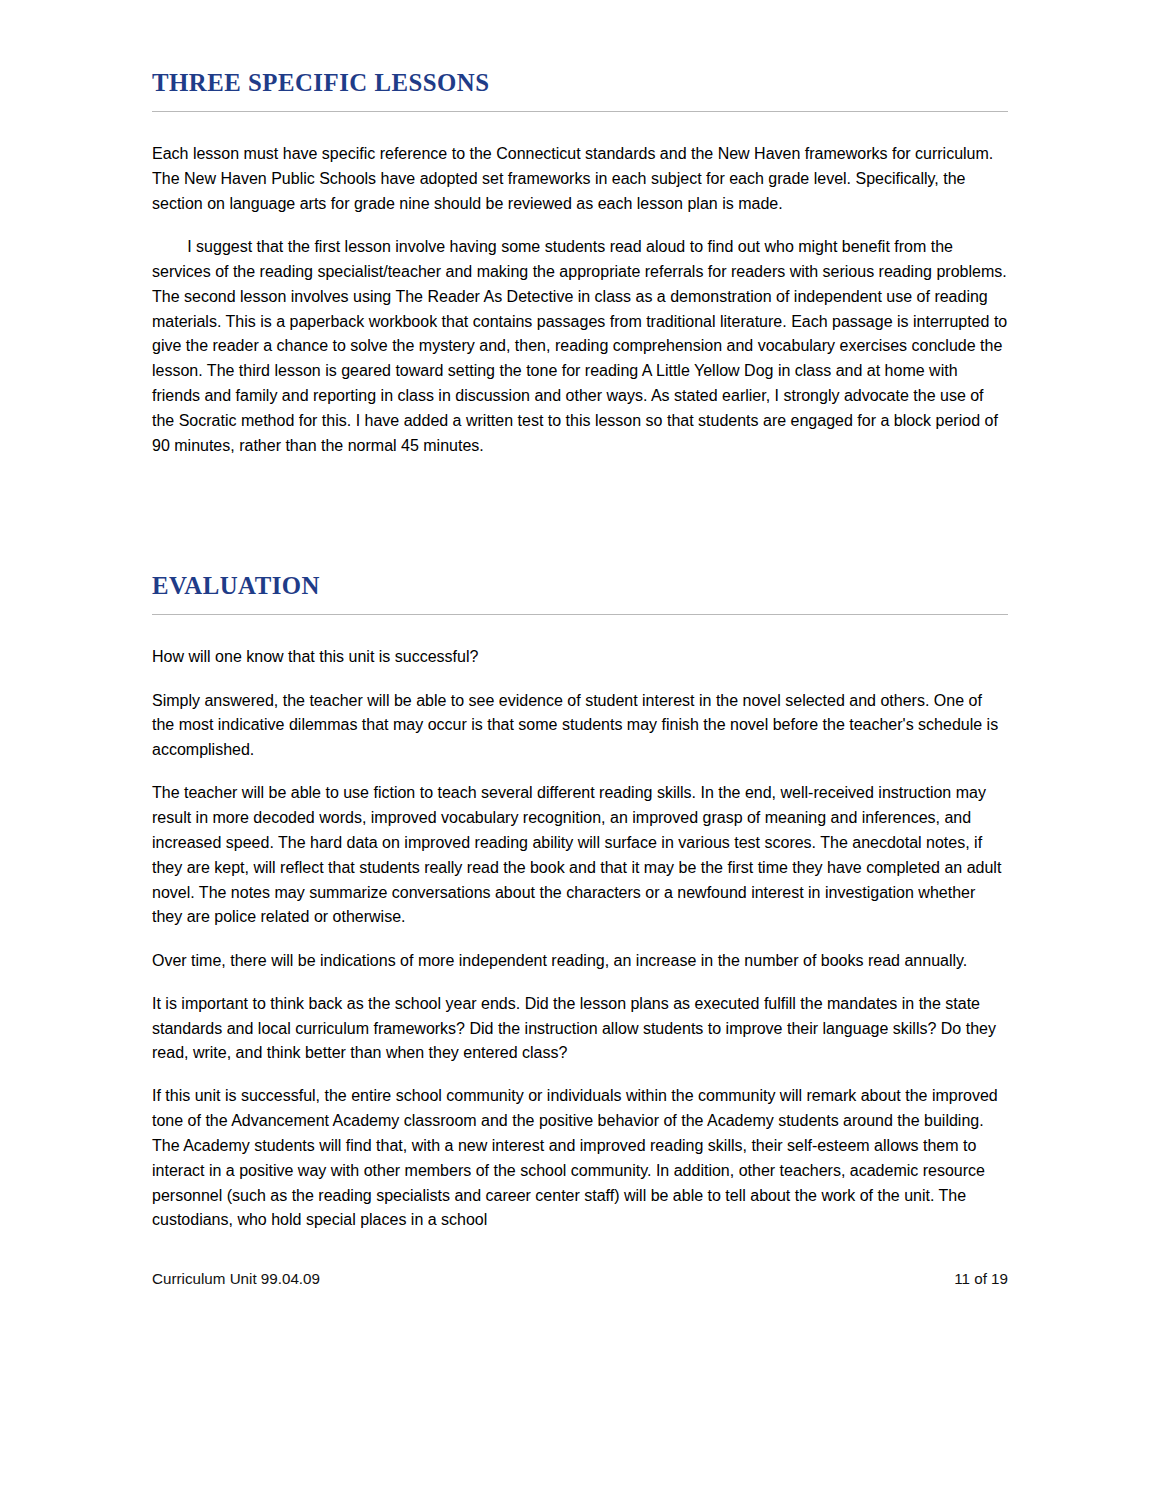THREE SPECIFIC LESSONS
Each lesson must have specific reference to the Connecticut standards and the New Haven frameworks for curriculum. The New Haven Public Schools have adopted set frameworks in each subject for each grade level. Specifically, the section on language arts for grade nine should be reviewed as each lesson plan is made.
I suggest that the first lesson involve having some students read aloud to find out who might benefit from the services of the reading specialist/teacher and making the appropriate referrals for readers with serious reading problems. The second lesson involves using The Reader As Detective in class as a demonstration of independent use of reading materials. This is a paperback workbook that contains passages from traditional literature. Each passage is interrupted to give the reader a chance to solve the mystery and, then, reading comprehension and vocabulary exercises conclude the lesson. The third lesson is geared toward setting the tone for reading A Little Yellow Dog in class and at home with friends and family and reporting in class in discussion and other ways. As stated earlier, I strongly advocate the use of the Socratic method for this. I have added a written test to this lesson so that students are engaged for a block period of 90 minutes, rather than the normal 45 minutes.
EVALUATION
How will one know that this unit is successful?
Simply answered, the teacher will be able to see evidence of student interest in the novel selected and others. One of the most indicative dilemmas that may occur is that some students may finish the novel before the teacher's schedule is accomplished.
The teacher will be able to use fiction to teach several different reading skills. In the end, well-received instruction may result in more decoded words, improved vocabulary recognition, an improved grasp of meaning and inferences, and increased speed. The hard data on improved reading ability will surface in various test scores. The anecdotal notes, if they are kept, will reflect that students really read the book and that it may be the first time they have completed an adult novel. The notes may summarize conversations about the characters or a newfound interest in investigation whether they are police related or otherwise.
Over time, there will be indications of more independent reading, an increase in the number of books read annually.
It is important to think back as the school year ends. Did the lesson plans as executed fulfill the mandates in the state standards and local curriculum frameworks? Did the instruction allow students to improve their language skills? Do they read, write, and think better than when they entered class?
If this unit is successful, the entire school community or individuals within the community will remark about the improved tone of the Advancement Academy classroom and the positive behavior of the Academy students around the building. The Academy students will find that, with a new interest and improved reading skills, their self-esteem allows them to interact in a positive way with other members of the school community. In addition, other teachers, academic resource personnel (such as the reading specialists and career center staff) will be able to tell about the work of the unit. The custodians, who hold special places in a school
Curriculum Unit 99.04.09
11 of 19